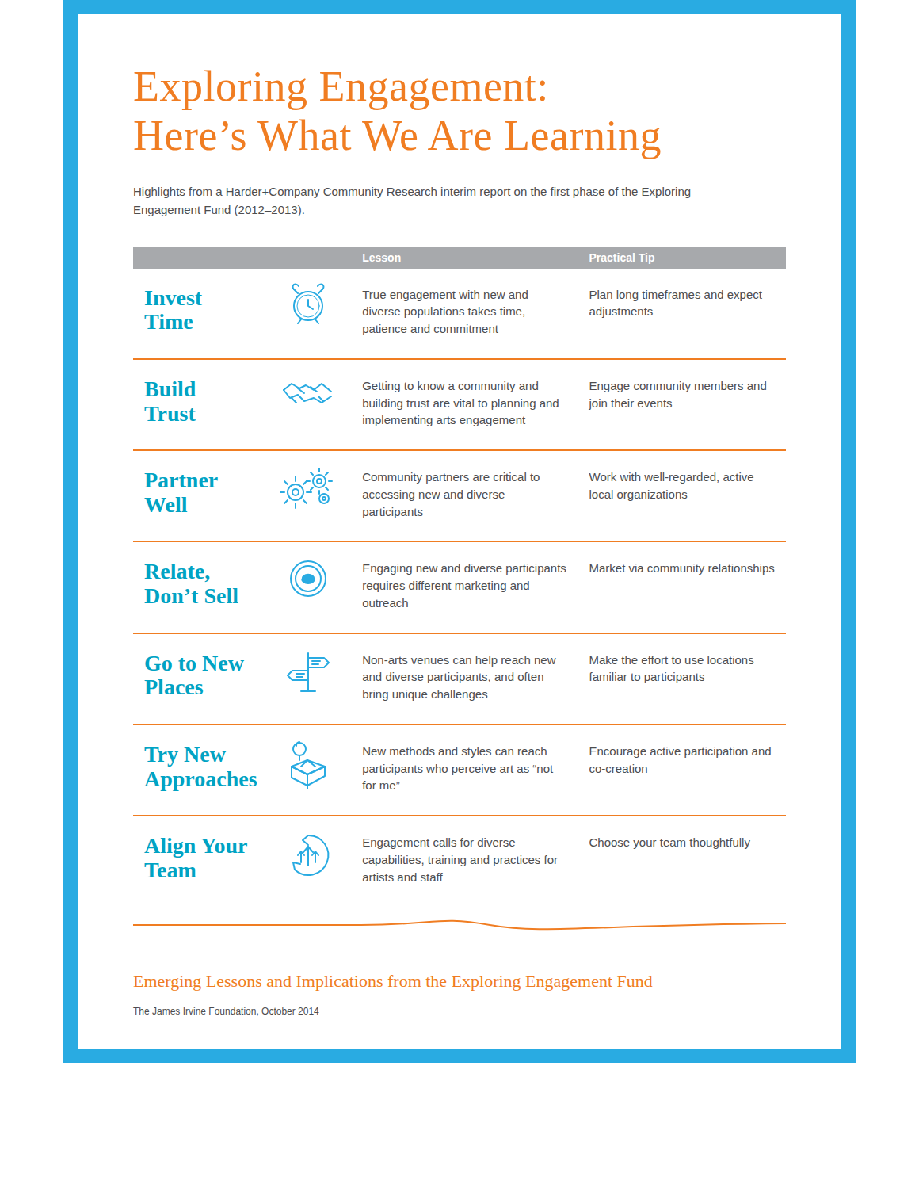Exploring Engagement:
Here’s What We Are Learning
Highlights from a Harder+Company Community Research interim report on the first phase of the Exploring Engagement Fund (2012–2013).
| | | Lesson | Practical Tip |
| --- | --- | --- | --- |
| Invest Time | | True engagement with new and diverse populations takes time, patience and commitment | Plan long timeframes and expect adjustments |
| Build Trust | | Getting to know a community and building trust are vital to planning and implementing arts engagement | Engage community members and join their events |
| Partner Well | | Community partners are critical to accessing new and diverse participants | Work with well-regarded, active local organizations |
| Relate, Don’t Sell | | Engaging new and diverse participants requires different marketing and outreach | Market via community relationships |
| Go to New Places | | Non-arts venues can help reach new and diverse participants, and often bring unique challenges | Make the effort to use locations familiar to participants |
| Try New Approaches | | New methods and styles can reach participants who perceive art as “not for me” | Encourage active participation and co-creation |
| Align Your Team | | Engagement calls for diverse capabilities, training and practices for artists and staff | Choose your team thoughtfully |
Emerging Lessons and Implications from the Exploring Engagement Fund The James Irvine Foundation, October 2014